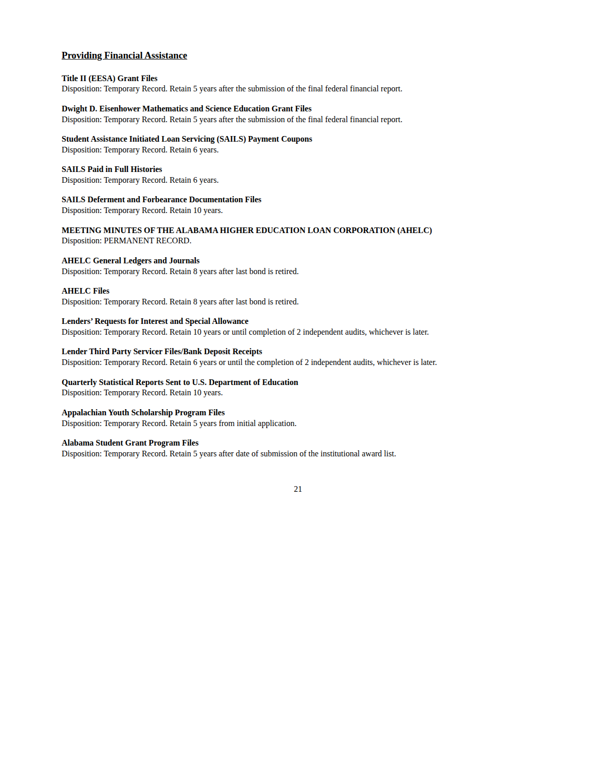Providing Financial Assistance
Title II (EESA) Grant Files
Disposition: Temporary Record. Retain 5 years after the submission of the final federal financial report.
Dwight D. Eisenhower Mathematics and Science Education Grant Files
Disposition: Temporary Record. Retain 5 years after the submission of the final federal financial report.
Student Assistance Initiated Loan Servicing (SAILS) Payment Coupons
Disposition: Temporary Record. Retain 6 years.
SAILS Paid in Full Histories
Disposition: Temporary Record. Retain 6 years.
SAILS Deferment and Forbearance Documentation Files
Disposition: Temporary Record. Retain 10 years.
MEETING MINUTES OF THE ALABAMA HIGHER EDUCATION LOAN CORPORATION (AHELC)
Disposition: PERMANENT RECORD.
AHELC General Ledgers and Journals
Disposition: Temporary Record. Retain 8 years after last bond is retired.
AHELC Files
Disposition: Temporary Record. Retain 8 years after last bond is retired.
Lenders’ Requests for Interest and Special Allowance
Disposition: Temporary Record. Retain 10 years or until completion of 2 independent audits, whichever is later.
Lender Third Party Servicer Files/Bank Deposit Receipts
Disposition: Temporary Record. Retain 6 years or until the completion of 2 independent audits, whichever is later.
Quarterly Statistical Reports Sent to U.S. Department of Education
Disposition: Temporary Record. Retain 10 years.
Appalachian Youth Scholarship Program Files
Disposition: Temporary Record. Retain 5 years from initial application.
Alabama Student Grant Program Files
Disposition: Temporary Record. Retain 5 years after date of submission of the institutional award list.
21